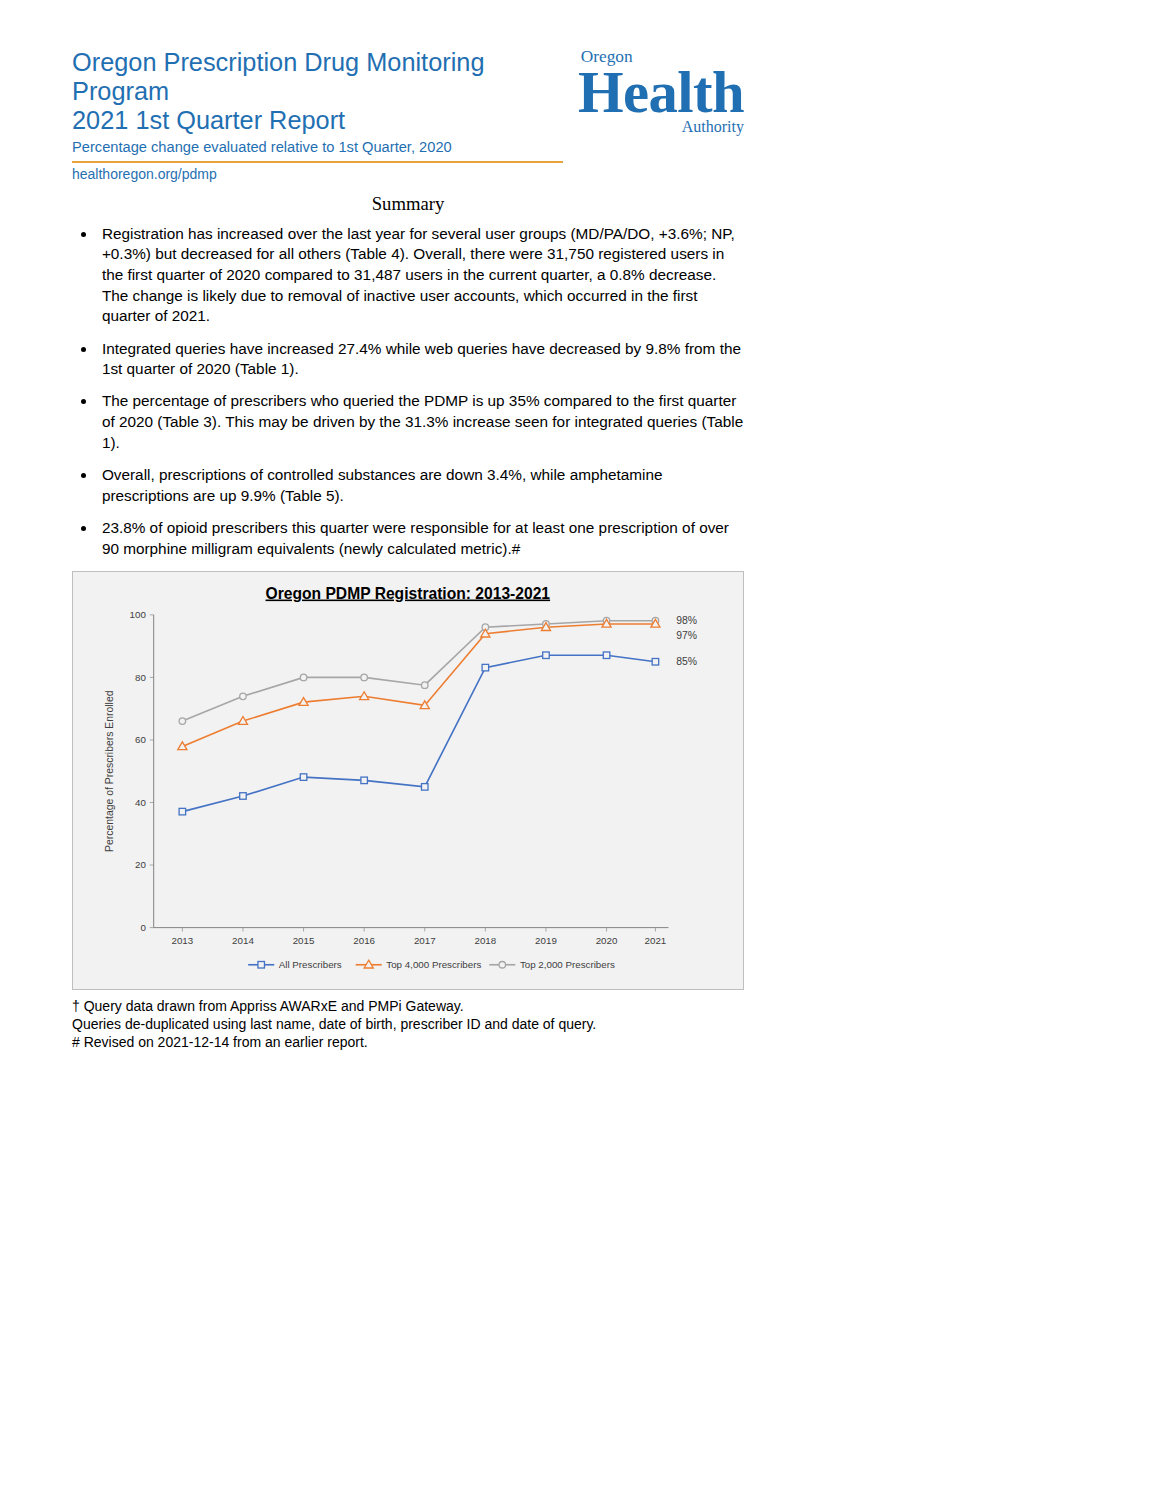Oregon Prescription Drug Monitoring Program 2021 1st Quarter Report
Percentage change evaluated relative to 1st Quarter, 2020
healthoregon.org/pdmp
Oregon Health Authority
Summary
Registration has increased over the last year for several user groups (MD/PA/DO, +3.6%; NP, +0.3%) but decreased for all others (Table 4). Overall, there were 31,750 registered users in the first quarter of 2020 compared to 31,487 users in the current quarter, a 0.8% decrease. The change is likely due to removal of inactive user accounts, which occurred in the first quarter of 2021.
Integrated queries have increased 27.4% while web queries have decreased by 9.8% from the 1st quarter of 2020 (Table 1).
The percentage of prescribers who queried the PDMP is up 35% compared to the first quarter of 2020 (Table 3). This may be driven by the 31.3% increase seen for integrated queries (Table 1).
Overall, prescriptions of controlled substances are down 3.4%, while amphetamine prescriptions are up 9.9% (Table 5).
23.8% of opioid prescribers this quarter were responsible for at least one prescription of over 90 morphine milligram equivalents (newly calculated metric).#
Oregon PDMP Registration: 2013-2021 Three lines rising from 2013 to 2021. All Prescribers rises from 37% to 85%. Top 4,000 Prescribers rises from 58% to 97%. Top 2,000 Prescribers rises from 66% to 98%. Oregon PDMP Registration: 2013-2021 0 20 40 60 80 100 Percentage of Prescribers Enrolled 2013 2014 2015 2016 2017 2018 2019 2020 2021 98% 97% 85% All Prescribers Top 4,000 Prescribers Top 2,000 Prescribers
† Query data drawn from Appriss AWARxE and PMPi Gateway.
Queries de-duplicated using last name, date of birth, prescriber ID and date of query.
# Revised on 2021-12-14 from an earlier report.